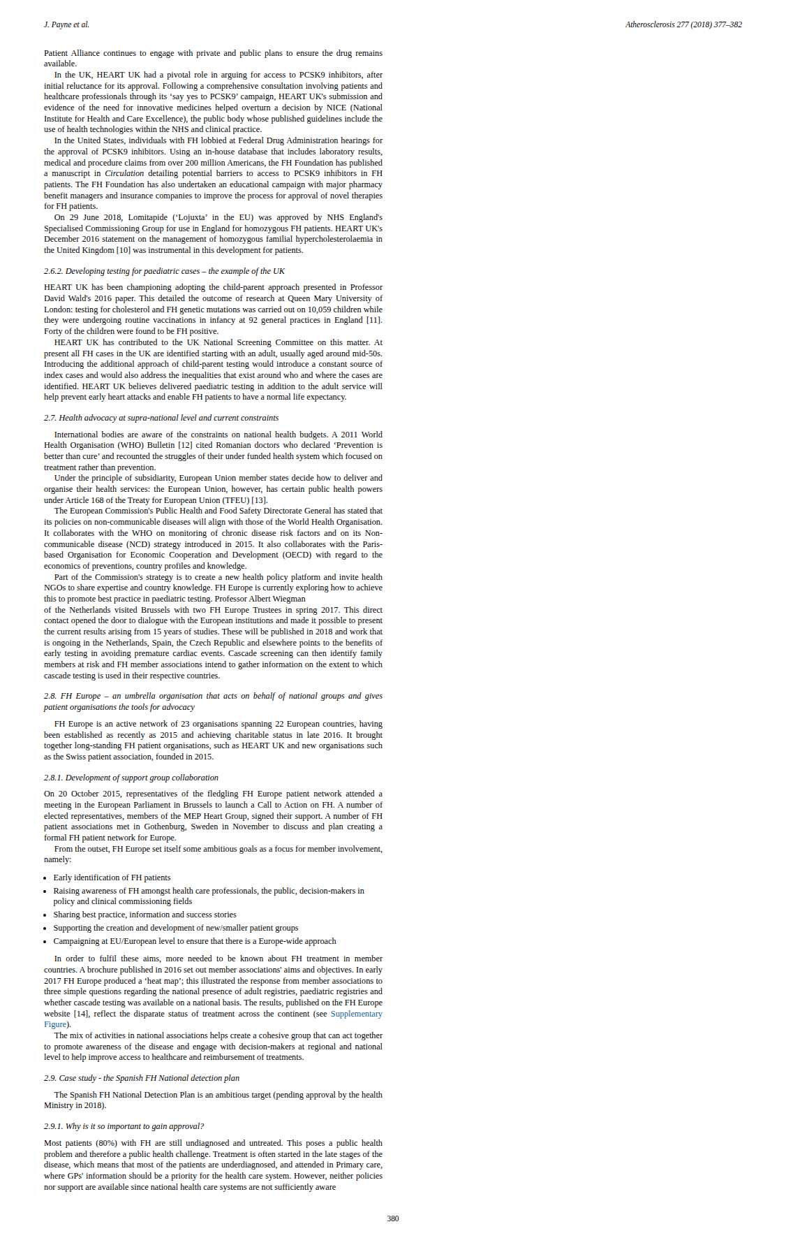J. Payne et al.
Atherosclerosis 277 (2018) 377–382
Patient Alliance continues to engage with private and public plans to ensure the drug remains available.
In the UK, HEART UK had a pivotal role in arguing for access to PCSK9 inhibitors, after initial reluctance for its approval. Following a comprehensive consultation involving patients and healthcare professionals through its ‘say yes to PCSK9’ campaign, HEART UK's submission and evidence of the need for innovative medicines helped overturn a decision by NICE (National Institute for Health and Care Excellence), the public body whose published guidelines include the use of health technologies within the NHS and clinical practice.
In the United States, individuals with FH lobbied at Federal Drug Administration hearings for the approval of PCSK9 inhibitors. Using an in-house database that includes laboratory results, medical and procedure claims from over 200 million Americans, the FH Foundation has published a manuscript in Circulation detailing potential barriers to access to PCSK9 inhibitors in FH patients. The FH Foundation has also undertaken an educational campaign with major pharmacy benefit managers and insurance companies to improve the process for approval of novel therapies for FH patients.
On 29 June 2018, Lomitapide (‘Lojuxta’ in the EU) was approved by NHS England's Specialised Commissioning Group for use in England for homozygous FH patients. HEART UK's December 2016 statement on the management of homozygous familial hypercholesterolaemia in the United Kingdom [10] was instrumental in this development for patients.
2.6.2. Developing testing for paediatric cases – the example of the UK
HEART UK has been championing adopting the child-parent approach presented in Professor David Wald's 2016 paper. This detailed the outcome of research at Queen Mary University of London: testing for cholesterol and FH genetic mutations was carried out on 10,059 children while they were undergoing routine vaccinations in infancy at 92 general practices in England [11]. Forty of the children were found to be FH positive.
HEART UK has contributed to the UK National Screening Committee on this matter. At present all FH cases in the UK are identified starting with an adult, usually aged around mid-50s. Introducing the additional approach of child-parent testing would introduce a constant source of index cases and would also address the inequalities that exist around who and where the cases are identified. HEART UK believes delivered paediatric testing in addition to the adult service will help prevent early heart attacks and enable FH patients to have a normal life expectancy.
2.7. Health advocacy at supra-national level and current constraints
International bodies are aware of the constraints on national health budgets. A 2011 World Health Organisation (WHO) Bulletin [12] cited Romanian doctors who declared ‘Prevention is better than cure’ and recounted the struggles of their under funded health system which focused on treatment rather than prevention.
Under the principle of subsidiarity, European Union member states decide how to deliver and organise their health services: the European Union, however, has certain public health powers under Article 168 of the Treaty for European Union (TFEU) [13].
The European Commission's Public Health and Food Safety Directorate General has stated that its policies on non-communicable diseases will align with those of the World Health Organisation. It collaborates with the WHO on monitoring of chronic disease risk factors and on its Non-communicable disease (NCD) strategy introduced in 2015. It also collaborates with the Paris-based Organisation for Economic Cooperation and Development (OECD) with regard to the economics of preventions, country profiles and knowledge.
Part of the Commission's strategy is to create a new health policy platform and invite health NGOs to share expertise and country knowledge. FH Europe is currently exploring how to achieve this to promote best practice in paediatric testing. Professor Albert Wiegman
of the Netherlands visited Brussels with two FH Europe Trustees in spring 2017. This direct contact opened the door to dialogue with the European institutions and made it possible to present the current results arising from 15 years of studies. These will be published in 2018 and work that is ongoing in the Netherlands, Spain, the Czech Republic and elsewhere points to the benefits of early testing in avoiding premature cardiac events. Cascade screening can then identify family members at risk and FH member associations intend to gather information on the extent to which cascade testing is used in their respective countries.
2.8. FH Europe – an umbrella organisation that acts on behalf of national groups and gives patient organisations the tools for advocacy
FH Europe is an active network of 23 organisations spanning 22 European countries, having been established as recently as 2015 and achieving charitable status in late 2016. It brought together long-standing FH patient organisations, such as HEART UK and new organisations such as the Swiss patient association, founded in 2015.
2.8.1. Development of support group collaboration
On 20 October 2015, representatives of the fledgling FH Europe patient network attended a meeting in the European Parliament in Brussels to launch a Call to Action on FH. A number of elected representatives, members of the MEP Heart Group, signed their support. A number of FH patient associations met in Gothenburg, Sweden in November to discuss and plan creating a formal FH patient network for Europe.
From the outset, FH Europe set itself some ambitious goals as a focus for member involvement, namely:
Early identification of FH patients
Raising awareness of FH amongst health care professionals, the public, decision-makers in policy and clinical commissioning fields
Sharing best practice, information and success stories
Supporting the creation and development of new/smaller patient groups
Campaigning at EU/European level to ensure that there is a Europe-wide approach
In order to fulfil these aims, more needed to be known about FH treatment in member countries. A brochure published in 2016 set out member associations' aims and objectives. In early 2017 FH Europe produced a ‘heat map’; this illustrated the response from member associations to three simple questions regarding the national presence of adult registries, paediatric registries and whether cascade testing was available on a national basis. The results, published on the FH Europe website [14], reflect the disparate status of treatment across the continent (see Supplementary Figure).
The mix of activities in national associations helps create a cohesive group that can act together to promote awareness of the disease and engage with decision-makers at regional and national level to help improve access to healthcare and reimbursement of treatments.
2.9. Case study - the Spanish FH National detection plan
The Spanish FH National Detection Plan is an ambitious target (pending approval by the health Ministry in 2018).
2.9.1. Why is it so important to gain approval?
Most patients (80%) with FH are still undiagnosed and untreated. This poses a public health problem and therefore a public health challenge. Treatment is often started in the late stages of the disease, which means that most of the patients are underdiagnosed, and attended in Primary care, where GPs' information should be a priority for the health care system. However, neither policies nor support are available since national health care systems are not sufficiently aware
380